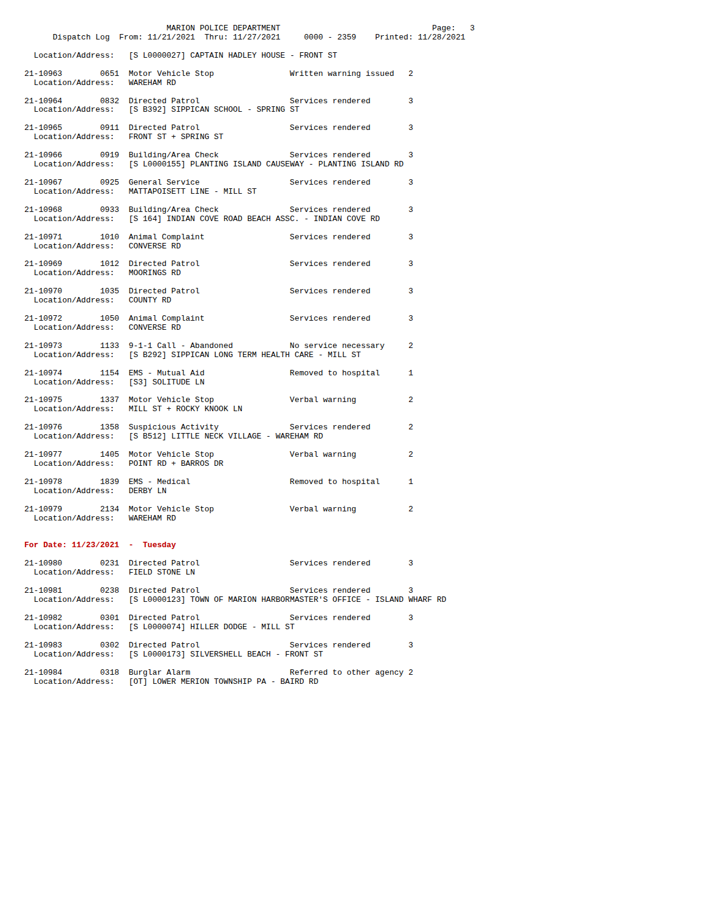MARION POLICE DEPARTMENT                                Page:   3
      Dispatch Log  From: 11/21/2021  Thru: 11/27/2021     0000 - 2359    Printed: 11/28/2021

  Location/Address:   [S L0000027] CAPTAIN HADLEY HOUSE - FRONT ST

21-10963        0651  Motor Vehicle Stop                Written warning issued   2
  Location/Address:   WAREHAM RD

21-10964        0832  Directed Patrol                   Services rendered        3
  Location/Address:   [S B392] SIPPICAN SCHOOL - SPRING ST

21-10965        0911  Directed Patrol                   Services rendered        3
  Location/Address:   FRONT ST + SPRING ST

21-10966        0919  Building/Area Check               Services rendered        3
  Location/Address:   [S L0000155] PLANTING ISLAND CAUSEWAY - PLANTING ISLAND RD

21-10967        0925  General Service                   Services rendered        3
  Location/Address:   MATTAPOISETT LINE - MILL ST

21-10968        0933  Building/Area Check               Services rendered        3
  Location/Address:   [S 164] INDIAN COVE ROAD BEACH ASSC. - INDIAN COVE RD

21-10971        1010  Animal Complaint                  Services rendered        3
  Location/Address:   CONVERSE RD

21-10969        1012  Directed Patrol                   Services rendered        3
  Location/Address:   MOORINGS RD

21-10970        1035  Directed Patrol                   Services rendered        3
  Location/Address:   COUNTY RD

21-10972        1050  Animal Complaint                  Services rendered        3
  Location/Address:   CONVERSE RD

21-10973        1133  9-1-1 Call - Abandoned            No service necessary     2
  Location/Address:   [S B292] SIPPICAN LONG TERM HEALTH CARE - MILL ST

21-10974        1154  EMS - Mutual Aid                  Removed to hospital      1
  Location/Address:   [S3] SOLITUDE LN

21-10975        1337  Motor Vehicle Stop                Verbal warning           2
  Location/Address:   MILL ST + ROCKY KNOOK LN

21-10976        1358  Suspicious Activity               Services rendered        2
  Location/Address:   [S B512] LITTLE NECK VILLAGE - WAREHAM RD

21-10977        1405  Motor Vehicle Stop                Verbal warning           2
  Location/Address:   POINT RD + BARROS DR

21-10978        1839  EMS - Medical                     Removed to hospital      1
  Location/Address:   DERBY LN

21-10979        2134  Motor Vehicle Stop                Verbal warning           2
  Location/Address:   WAREHAM RD


For Date: 11/23/2021  -  Tuesday

21-10980        0231  Directed Patrol                   Services rendered        3
  Location/Address:   FIELD STONE LN

21-10981        0238  Directed Patrol                   Services rendered        3
  Location/Address:   [S L0000123] TOWN OF MARION HARBORMASTER'S OFFICE - ISLAND WHARF RD

21-10982        0301  Directed Patrol                   Services rendered        3
  Location/Address:   [S L0000074] HILLER DODGE - MILL ST

21-10983        0302  Directed Patrol                   Services rendered        3
  Location/Address:   [S L0000173] SILVERSHELL BEACH - FRONT ST

21-10984        0318  Burglar Alarm                     Referred to other agency 2
  Location/Address:   [OT] LOWER MERION TOWNSHIP PA - BAIRD RD